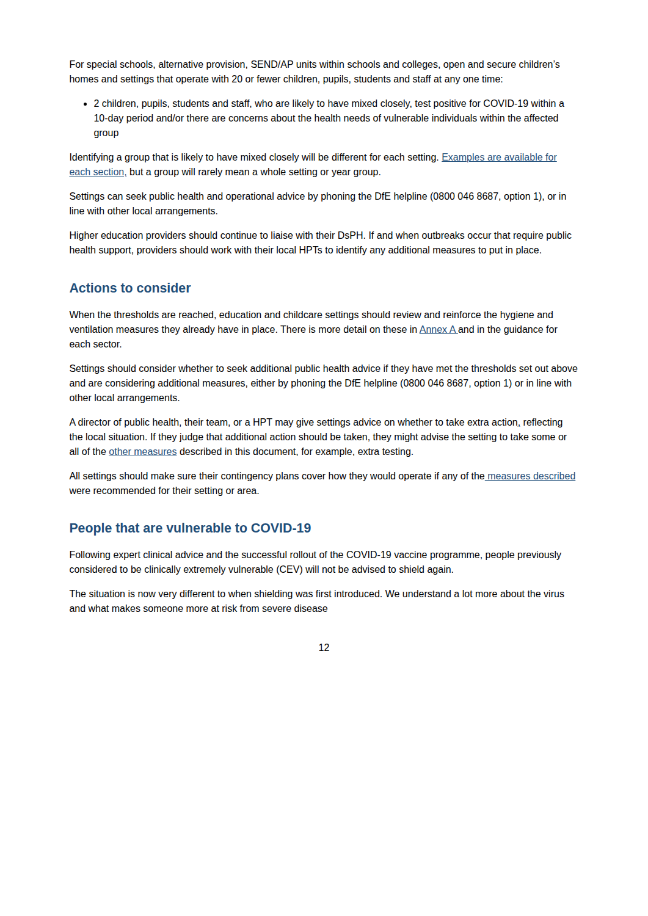For special schools, alternative provision, SEND/AP units within schools and colleges, open and secure children’s homes and settings that operate with 20 or fewer children, pupils, students and staff at any one time:
2 children, pupils, students and staff, who are likely to have mixed closely, test positive for COVID-19 within a 10-day period and/or there are concerns about the health needs of vulnerable individuals within the affected group
Identifying a group that is likely to have mixed closely will be different for each setting. Examples are available for each section, but a group will rarely mean a whole setting or year group.
Settings can seek public health and operational advice by phoning the DfE helpline (0800 046 8687, option 1), or in line with other local arrangements.
Higher education providers should continue to liaise with their DsPH. If and when outbreaks occur that require public health support, providers should work with their local HPTs to identify any additional measures to put in place.
Actions to consider
When the thresholds are reached, education and childcare settings should review and reinforce the hygiene and ventilation measures they already have in place. There is more detail on these in Annex A and in the guidance for each sector.
Settings should consider whether to seek additional public health advice if they have met the thresholds set out above and are considering additional measures, either by phoning the DfE helpline (0800 046 8687, option 1) or in line with other local arrangements.
A director of public health, their team, or a HPT may give settings advice on whether to take extra action, reflecting the local situation. If they judge that additional action should be taken, they might advise the setting to take some or all of the other measures described in this document, for example, extra testing.
All settings should make sure their contingency plans cover how they would operate if any of the measures described were recommended for their setting or area.
People that are vulnerable to COVID-19
Following expert clinical advice and the successful rollout of the COVID-19 vaccine programme, people previously considered to be clinically extremely vulnerable (CEV) will not be advised to shield again.
The situation is now very different to when shielding was first introduced. We understand a lot more about the virus and what makes someone more at risk from severe disease
12